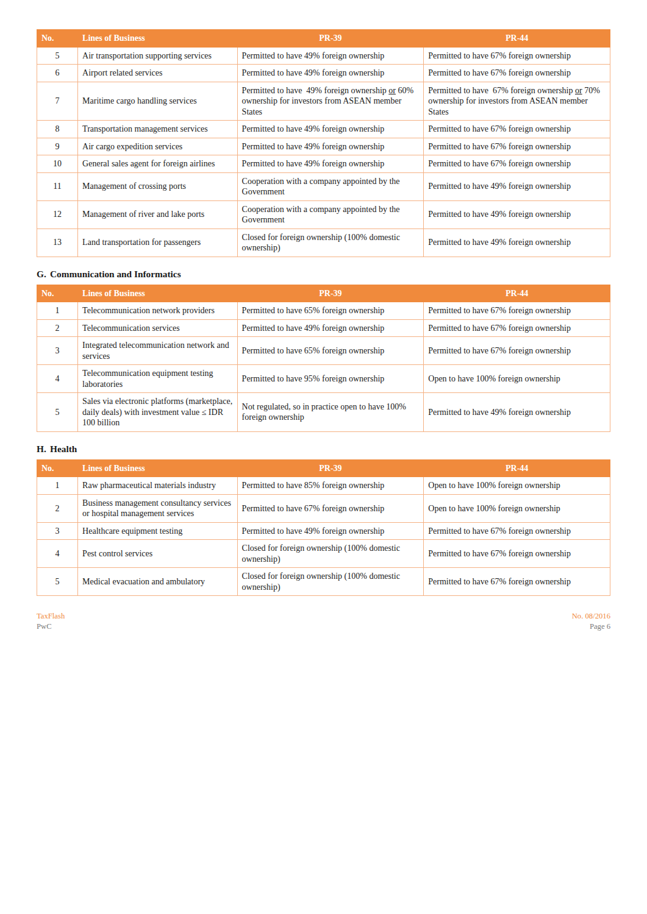| No. | Lines of Business | PR-39 | PR-44 |
| --- | --- | --- | --- |
| 5 | Air transportation supporting services | Permitted to have 49% foreign ownership | Permitted to have 67% foreign ownership |
| 6 | Airport related services | Permitted to have 49% foreign ownership | Permitted to have 67% foreign ownership |
| 7 | Maritime cargo handling services | Permitted to have 49% foreign ownership or 60% ownership for investors from ASEAN member States | Permitted to have 67% foreign ownership or 70% ownership for investors from ASEAN member States |
| 8 | Transportation management services | Permitted to have 49% foreign ownership | Permitted to have 67% foreign ownership |
| 9 | Air cargo expedition services | Permitted to have 49% foreign ownership | Permitted to have 67% foreign ownership |
| 10 | General sales agent for foreign airlines | Permitted to have 49% foreign ownership | Permitted to have 67% foreign ownership |
| 11 | Management of crossing ports | Cooperation with a company appointed by the Government | Permitted to have 49% foreign ownership |
| 12 | Management of river and lake ports | Cooperation with a company appointed by the Government | Permitted to have 49% foreign ownership |
| 13 | Land transportation for passengers | Closed for foreign ownership (100% domestic ownership) | Permitted to have 49% foreign ownership |
G. Communication and Informatics
| No. | Lines of Business | PR-39 | PR-44 |
| --- | --- | --- | --- |
| 1 | Telecommunication network providers | Permitted to have 65% foreign ownership | Permitted to have 67% foreign ownership |
| 2 | Telecommunication services | Permitted to have 49% foreign ownership | Permitted to have 67% foreign ownership |
| 3 | Integrated telecommunication network and services | Permitted to have 65% foreign ownership | Permitted to have 67% foreign ownership |
| 4 | Telecommunication equipment testing laboratories | Permitted to have 95% foreign ownership | Open to have 100% foreign ownership |
| 5 | Sales via electronic platforms (marketplace, daily deals) with investment value ≤ IDR 100 billion | Not regulated, so in practice open to have 100% foreign ownership | Permitted to have 49% foreign ownership |
H. Health
| No. | Lines of Business | PR-39 | PR-44 |
| --- | --- | --- | --- |
| 1 | Raw pharmaceutical materials industry | Permitted to have 85% foreign ownership | Open to have 100% foreign ownership |
| 2 | Business management consultancy services or hospital management services | Permitted to have 67% foreign ownership | Open to have 100% foreign ownership |
| 3 | Healthcare equipment testing | Permitted to have 49% foreign ownership | Permitted to have 67% foreign ownership |
| 4 | Pest control services | Closed for foreign ownership (100% domestic ownership) | Permitted to have 67% foreign ownership |
| 5 | Medical evacuation and ambulatory | Closed for foreign ownership (100% domestic ownership) | Permitted to have 67% foreign ownership |
TaxFlash
No. 08/2016
PwC
Page 6